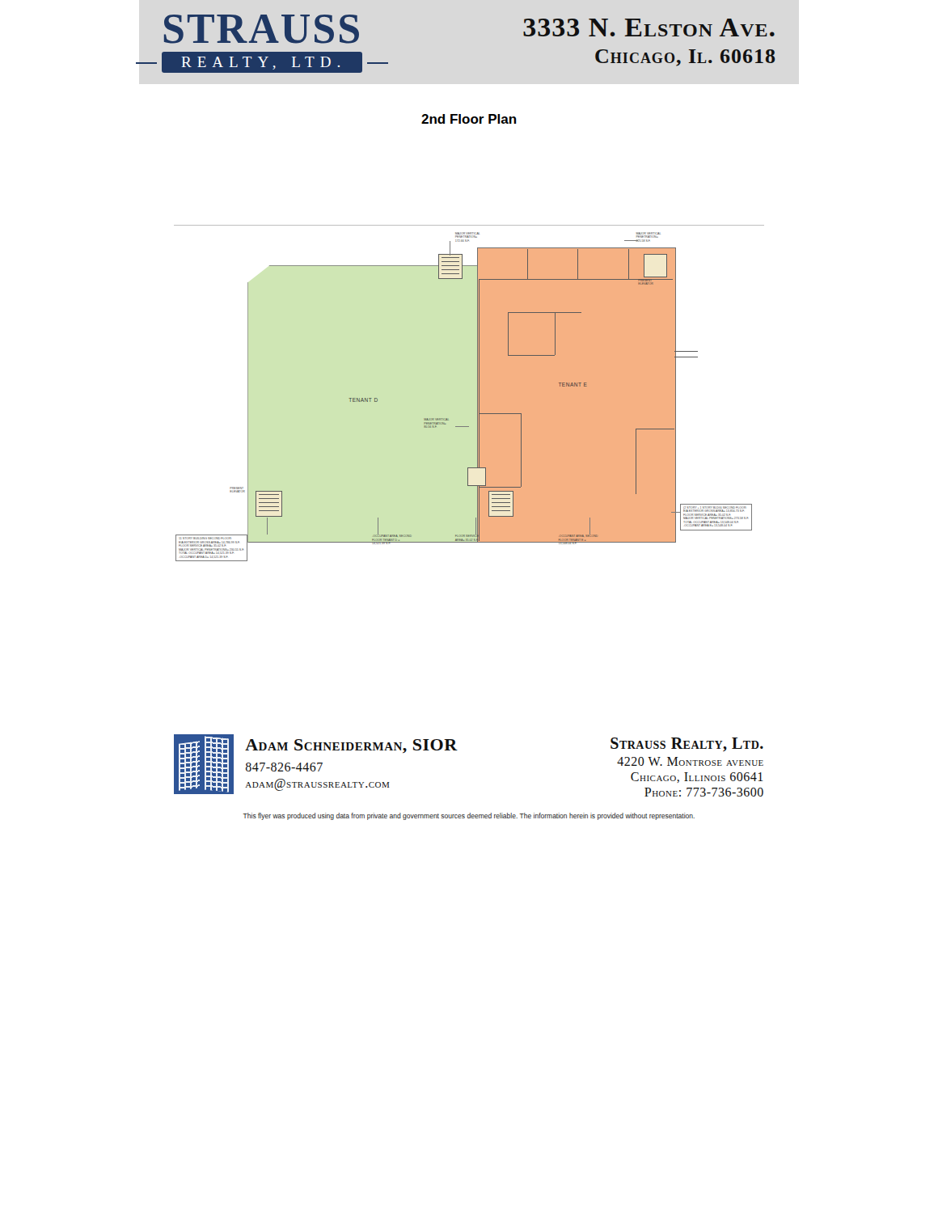STRAUSS
REALTY, LTD.
3333 N. Elston Ave.
Chicago, Il. 60618
2nd Floor Plan
TENANT D
TENANT E
MAJOR VERTICAL
PENETRATION=
172.66 S.F.
MAJOR VERTICAL
PENETRATION=
225.58 S.F.
MAJOR VERTICAL
PENETRATION=
80.56 S.F.
11 STORY BUILDING SECOND FLOOR: EIA EXTERIOR GROSS AREA= 14,786.99 S.F. FLOOR SERVICE AREA= 35.02 S.F. MAJOR VERTICAL PENETRATIONS= 230.55 S.F. TOTAL OCCUPANT AREA= 14,521.39 S.F. -OCCUPANT AREA D= 14,521.39 S.F.
-OCCUPANT AREA, SECOND
FLOOR TENANT D =
14,521.39 S.F.
FLOOR SERVICE
AREA= 35.02 S.F.
-OCCUPANT AREA, SECOND
FLOOR TENANT E =
13,548.04 S.F.
(2 STORY + 1 STORY BLDG) SECOND FLOOR: EIA EXTERIOR GROSS AREA= 13,856.73 S.F. FLOOR SERVICE AREA= 35.02 S.F. MAJOR VERTICAL PENETRATIONS= 273.58 S.F. TOTAL OCCUPANT AREA= 13,548.04 S.F. -OCCUPANT AREA E= 13,548.04 S.F.
PRESENT
ELEVATOR
PRESENT
ELEVATOR
Adam Schneiderman, SIOR
847-826-4467
adam@straussrealty.com
Strauss Realty, Ltd.
4220 W. Montrose avenue
Chicago, Illinois 60641
Phone: 773-736-3600
This flyer was produced using data from private and government sources deemed reliable. The information herein is provided without representation.